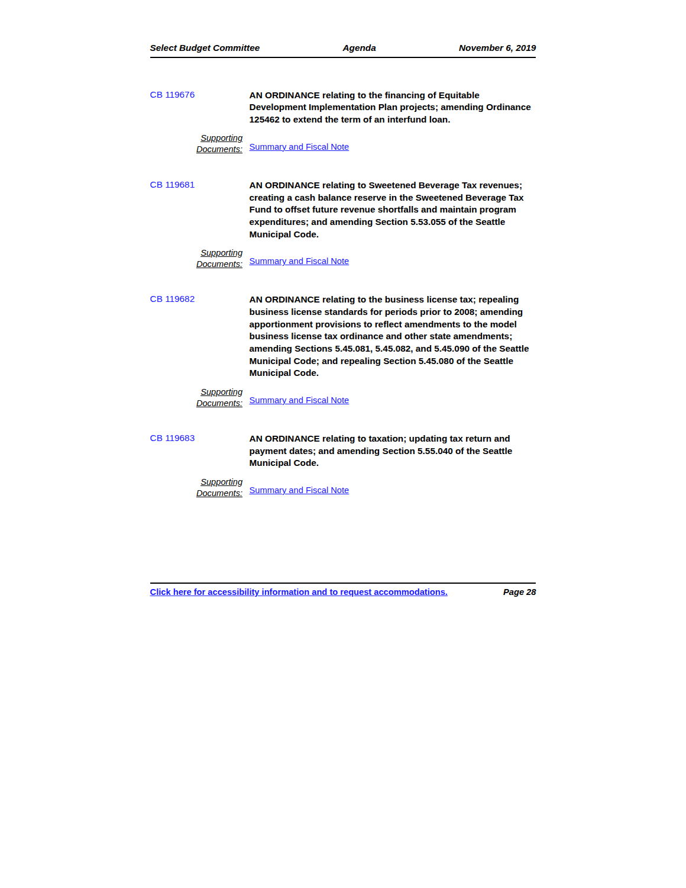Select Budget Committee
Agenda
November 6, 2019
CB 119676
AN ORDINANCE relating to the financing of Equitable Development Implementation Plan projects; amending Ordinance 125462 to extend the term of an interfund loan.
Supporting Documents:
Summary and Fiscal Note
CB 119681
AN ORDINANCE relating to Sweetened Beverage Tax revenues; creating a cash balance reserve in the Sweetened Beverage Tax Fund to offset future revenue shortfalls and maintain program expenditures; and amending Section 5.53.055 of the Seattle Municipal Code.
Supporting Documents:
Summary and Fiscal Note
CB 119682
AN ORDINANCE relating to the business license tax; repealing business license standards for periods prior to 2008; amending apportionment provisions to reflect amendments to the model business license tax ordinance and other state amendments; amending Sections 5.45.081, 5.45.082, and 5.45.090 of the Seattle Municipal Code; and repealing Section 5.45.080 of the Seattle Municipal Code.
Supporting Documents:
Summary and Fiscal Note
CB 119683
AN ORDINANCE relating to taxation; updating tax return and payment dates; and amending Section 5.55.040 of the Seattle Municipal Code.
Supporting Documents:
Summary and Fiscal Note
Click here for accessibility information and to request accommodations.
Page 28